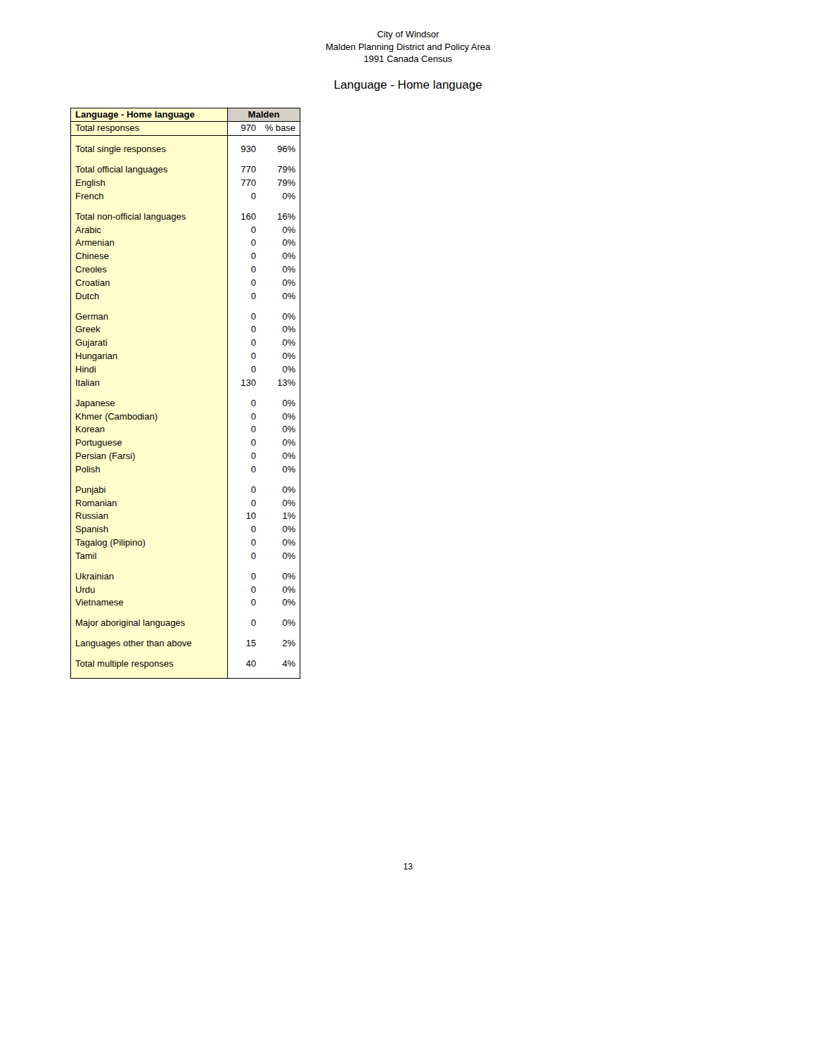City of Windsor
Malden Planning District and Policy Area
1991 Canada Census
Language - Home language
| Language - Home language | Malden |
| --- | --- |
| Total responses | 970 | % base |
| Total single responses | 930 | 96% |
| Total official languages | 770 | 79% |
| English | 770 | 79% |
| French | 0 | 0% |
| Total non-official languages | 160 | 16% |
| Arabic | 0 | 0% |
| Armenian | 0 | 0% |
| Chinese | 0 | 0% |
| Creoles | 0 | 0% |
| Croatian | 0 | 0% |
| Dutch | 0 | 0% |
| German | 0 | 0% |
| Greek | 0 | 0% |
| Gujarati | 0 | 0% |
| Hungarian | 0 | 0% |
| Hindi | 0 | 0% |
| Italian | 130 | 13% |
| Japanese | 0 | 0% |
| Khmer (Cambodian) | 0 | 0% |
| Korean | 0 | 0% |
| Portuguese | 0 | 0% |
| Persian (Farsi) | 0 | 0% |
| Polish | 0 | 0% |
| Punjabi | 0 | 0% |
| Romanian | 0 | 0% |
| Russian | 10 | 1% |
| Spanish | 0 | 0% |
| Tagalog (Pilipino) | 0 | 0% |
| Tamil | 0 | 0% |
| Ukrainian | 0 | 0% |
| Urdu | 0 | 0% |
| Vietnamese | 0 | 0% |
| Major aboriginal languages | 0 | 0% |
| Languages other than above | 15 | 2% |
| Total multiple responses | 40 | 4% |
13